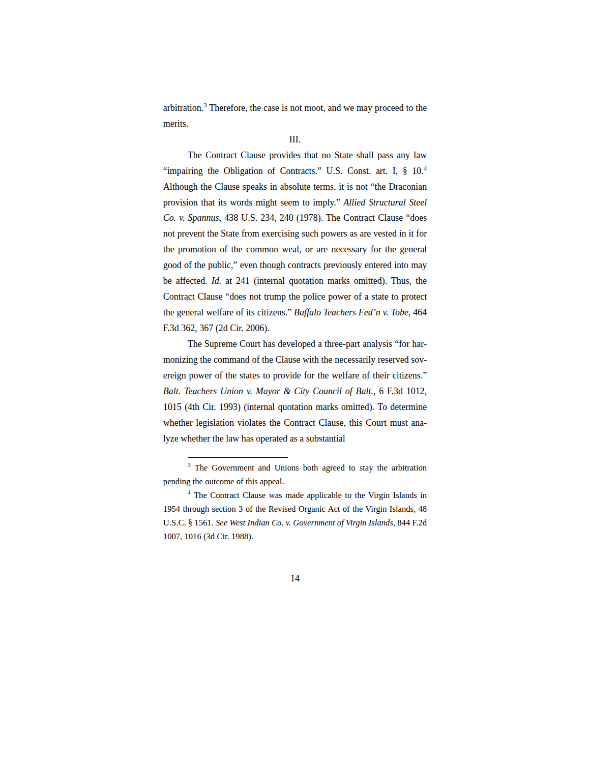arbitration.3 Therefore, the case is not moot, and we may proceed to the merits.
III.
The Contract Clause provides that no State shall pass any law “impairing the Obligation of Contracts.” U.S. Const. art. I, § 10.4 Although the Clause speaks in absolute terms, it is not “the Draconian provision that its words might seem to imply.” Allied Structural Steel Co. v. Spannus, 438 U.S. 234, 240 (1978). The Contract Clause “does not prevent the State from exercising such powers as are vested in it for the promotion of the common weal, or are necessary for the general good of the public,” even though contracts previously entered into may be affected. Id. at 241 (internal quotation marks omitted). Thus, the Contract Clause “does not trump the police power of a state to protect the general welfare of its citizens.” Buffalo Teachers Fed’n v. Tobe, 464 F.3d 362, 367 (2d Cir. 2006).
The Supreme Court has developed a three-part analysis “for harmonizing the command of the Clause with the necessarily reserved sovereign power of the states to provide for the welfare of their citizens.” Balt. Teachers Union v. Mayor & City Council of Balt., 6 F.3d 1012, 1015 (4th Cir. 1993) (internal quotation marks omitted). To determine whether legislation violates the Contract Clause, this Court must analyze whether the law has operated as a substantial
3 The Government and Unions both agreed to stay the arbitration pending the outcome of this appeal.
4 The Contract Clause was made applicable to the Virgin Islands in 1954 through section 3 of the Revised Organic Act of the Virgin Islands, 48 U.S.C. § 1561. See West Indian Co. v. Government of Virgin Islands, 844 F.2d 1007, 1016 (3d Cir. 1988).
14